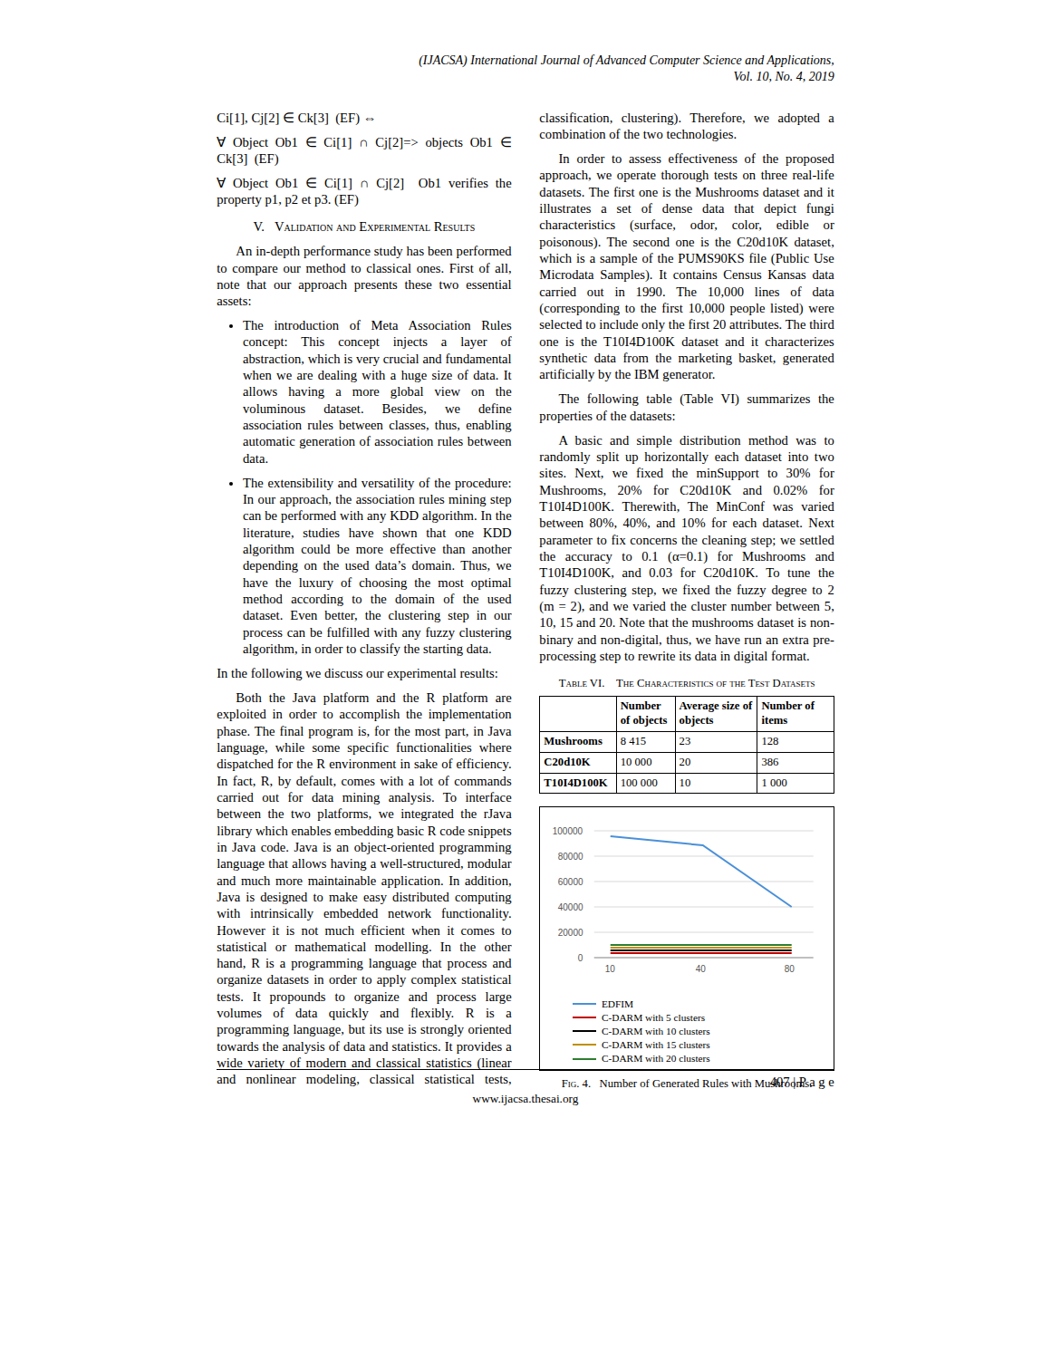(IJACSA) International Journal of Advanced Computer Science and Applications,
Vol. 10, No. 4, 2019
Ci[1], Cj[2] ∈ Ck[3] (EF) ⇔
∀ Object Ob1 ∈ Ci[1] ∩ Cj[2]=> objects Ob1 ∈ Ck[3] (EF)
∀ Object Ob1 ∈ Ci[1] ∩ Cj[2] Ob1 verifies the property p1, p2 et p3. (EF)
V. Validation and Experimental Results
An in-depth performance study has been performed to compare our method to classical ones. First of all, note that our approach presents these two essential assets:
The introduction of Meta Association Rules concept: This concept injects a layer of abstraction, which is very crucial and fundamental when we are dealing with a huge size of data. It allows having a more global view on the voluminous dataset. Besides, we define association rules between classes, thus, enabling automatic generation of association rules between data.
The extensibility and versatility of the procedure: In our approach, the association rules mining step can be performed with any KDD algorithm. In the literature, studies have shown that one KDD algorithm could be more effective than another depending on the used data’s domain. Thus, we have the luxury of choosing the most optimal method according to the domain of the used dataset. Even better, the clustering step in our process can be fulfilled with any fuzzy clustering algorithm, in order to classify the starting data.
In the following we discuss our experimental results:
Both the Java platform and the R platform are exploited in order to accomplish the implementation phase. The final program is, for the most part, in Java language, while some specific functionalities where dispatched for the R environment in sake of efficiency. In fact, R, by default, comes with a lot of commands carried out for data mining analysis. To interface between the two platforms, we integrated the rJava library which enables embedding basic R code snippets in Java code. Java is an object-oriented programming language that allows having a well-structured, modular and much more maintainable application. In addition, Java is designed to make easy distributed computing with intrinsically embedded network functionality. However it is not much efficient when it comes to statistical or mathematical modelling. In the other hand, R is a programming language that process and organize datasets in order to apply complex statistical tests. It propounds to organize and process large volumes of data quickly and flexibly. R is a programming language, but its use is strongly oriented towards the analysis of data and statistics. It provides a wide variety of modern and classical statistics (linear and nonlinear modeling, classical statistical tests, classification, clustering). Therefore, we adopted a combination of the two technologies.
In order to assess effectiveness of the proposed approach, we operate thorough tests on three real-life datasets. The first one is the Mushrooms dataset and it illustrates a set of dense data that depict fungi characteristics (surface, odor, color, edible or poisonous). The second one is the C20d10K dataset, which is a sample of the PUMS90KS file (Public Use Microdata Samples). It contains Census Kansas data carried out in 1990. The 10,000 lines of data (corresponding to the first 10,000 people listed) were selected to include only the first 20 attributes. The third one is the T10I4D100K dataset and it characterizes synthetic data from the marketing basket, generated artificially by the IBM generator.
The following table (Table VI) summarizes the properties of the datasets:
A basic and simple distribution method was to randomly split up horizontally each dataset into two sites. Next, we fixed the minSupport to 30% for Mushrooms, 20% for C20d10K and 0.02% for T10I4D100K. Therewith, The MinConf was varied between 80%, 40%, and 10% for each dataset. Next parameter to fix concerns the cleaning step; we settled the accuracy to 0.1 (α=0.1) for Mushrooms and T10I4D100K, and 0.03 for C20d10K. To tune the fuzzy clustering step, we fixed the fuzzy degree to 2 (m = 2), and we varied the cluster number between 5, 10, 15 and 20. Note that the mushrooms dataset is non-binary and non-digital, thus, we have run an extra pre-processing step to rewrite its data in digital format.
Table VI. The Characteristics of the Test Datasets
| | Number of objects | Average size of objects | Number of items |
| --- | --- | --- | --- |
| Mushrooms | 8 415 | 23 | 128 |
| C20d10K | 10 000 | 20 | 386 |
| T10I4D100K | 100 000 | 10 | 1 000 |
100000 80000 60000 40000 20000 0 10 40 80
EDFIM
C-DARM with 5 clusters
C-DARM with 10 clusters
C-DARM with 15 clusters
C-DARM with 20 clusters
Fig. 4. Number of Generated Rules with Mushrooms.
407 | P a g e
www.ijacsa.thesai.org